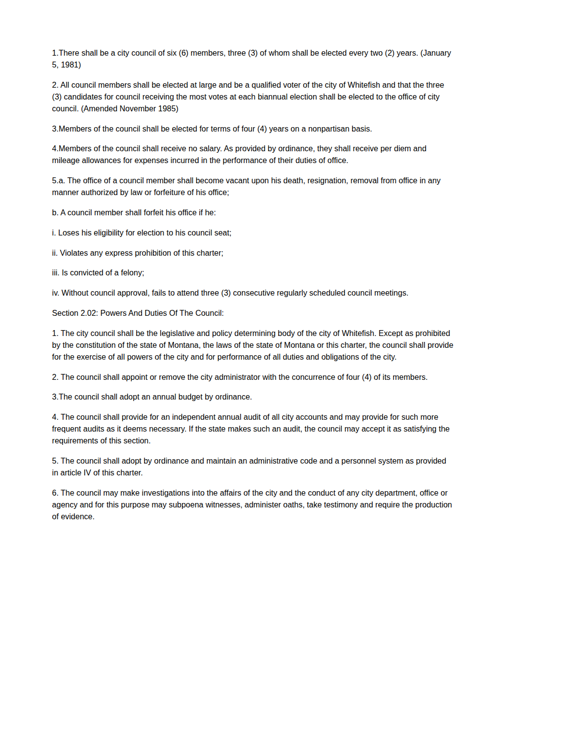1.There shall be a city council of six (6) members, three (3) of whom shall be elected every two (2) years. (January 5, 1981)
2. All council members shall be elected at large and be a qualified voter of the city of Whitefish and that the three (3) candidates for council receiving the most votes at each biannual election shall be elected to the office of city council. (Amended November 1985)
3.Members of the council shall be elected for terms of four (4) years on a nonpartisan basis.
4.Members of the council shall receive no salary. As provided by ordinance, they shall receive per diem and mileage allowances for expenses incurred in the performance of their duties of office.
5.a. The office of a council member shall become vacant upon his death, resignation, removal from office in any manner authorized by law or forfeiture of his office;
b. A council member shall forfeit his office if he:
i. Loses his eligibility for election to his council seat;
ii. Violates any express prohibition of this charter;
iii. Is convicted of a felony;
iv. Without council approval, fails to attend three (3) consecutive regularly scheduled council meetings.
Section 2.02: Powers And Duties Of The Council:
1. The city council shall be the legislative and policy determining body of the city of Whitefish. Except as prohibited by the constitution of the state of Montana, the laws of the state of Montana or this charter, the council shall provide for the exercise of all powers of the city and for performance of all duties and obligations of the city.
2. The council shall appoint or remove the city administrator with the concurrence of four (4) of its members.
3.The council shall adopt an annual budget by ordinance.
4. The council shall provide for an independent annual audit of all city accounts and may provide for such more frequent audits as it deems necessary. If the state makes such an audit, the council may accept it as satisfying the requirements of this section.
5. The council shall adopt by ordinance and maintain an administrative code and a personnel system as provided in article IV of this charter.
6. The council may make investigations into the affairs of the city and the conduct of any city department, office or agency and for this purpose may subpoena witnesses, administer oaths, take testimony and require the production of evidence.